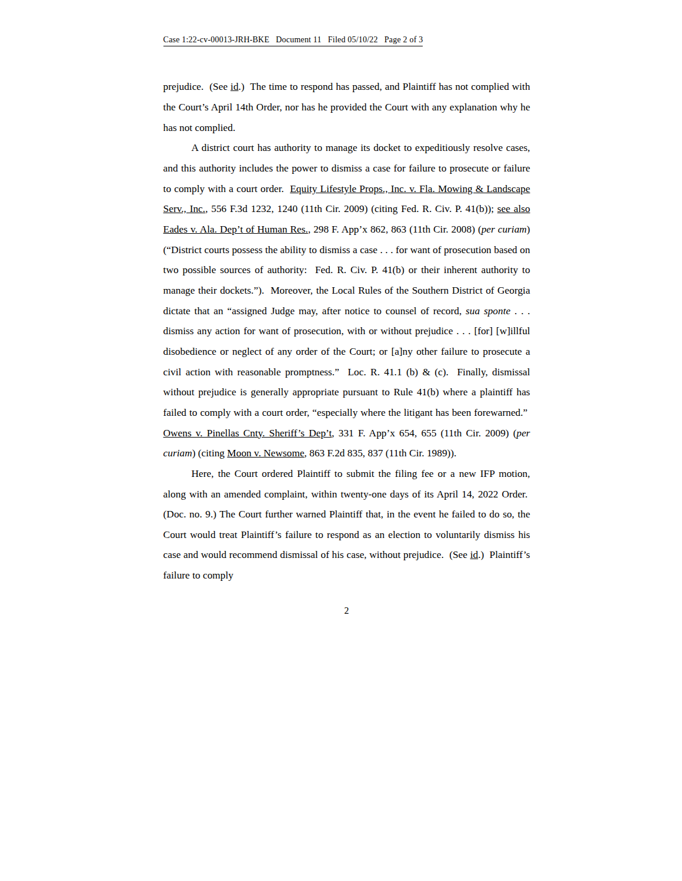Case 1:22-cv-00013-JRH-BKE Document 11 Filed 05/10/22 Page 2 of 3
prejudice. (See id.) The time to respond has passed, and Plaintiff has not complied with the Court’s April 14th Order, nor has he provided the Court with any explanation why he has not complied.
A district court has authority to manage its docket to expeditiously resolve cases, and this authority includes the power to dismiss a case for failure to prosecute or failure to comply with a court order. Equity Lifestyle Props., Inc. v. Fla. Mowing & Landscape Serv., Inc., 556 F.3d 1232, 1240 (11th Cir. 2009) (citing Fed. R. Civ. P. 41(b)); see also Eades v. Ala. Dep’t of Human Res., 298 F. App’x 862, 863 (11th Cir. 2008) (per curiam) (“District courts possess the ability to dismiss a case . . . for want of prosecution based on two possible sources of authority: Fed. R. Civ. P. 41(b) or their inherent authority to manage their dockets.”). Moreover, the Local Rules of the Southern District of Georgia dictate that an “assigned Judge may, after notice to counsel of record, sua sponte . . . dismiss any action for want of prosecution, with or without prejudice . . . [for] [w]illful disobedience or neglect of any order of the Court; or [a]ny other failure to prosecute a civil action with reasonable promptness.” Loc. R. 41.1 (b) & (c). Finally, dismissal without prejudice is generally appropriate pursuant to Rule 41(b) where a plaintiff has failed to comply with a court order, “especially where the litigant has been forewarned.” Owens v. Pinellas Cnty. Sheriff’s Dep’t, 331 F. App’x 654, 655 (11th Cir. 2009) (per curiam) (citing Moon v. Newsome, 863 F.2d 835, 837 (11th Cir. 1989)).
Here, the Court ordered Plaintiff to submit the filing fee or a new IFP motion, along with an amended complaint, within twenty-one days of its April 14, 2022 Order. (Doc. no. 9.) The Court further warned Plaintiff that, in the event he failed to do so, the Court would treat Plaintiff’s failure to respond as an election to voluntarily dismiss his case and would recommend dismissal of his case, without prejudice. (See id.) Plaintiff’s failure to comply
2